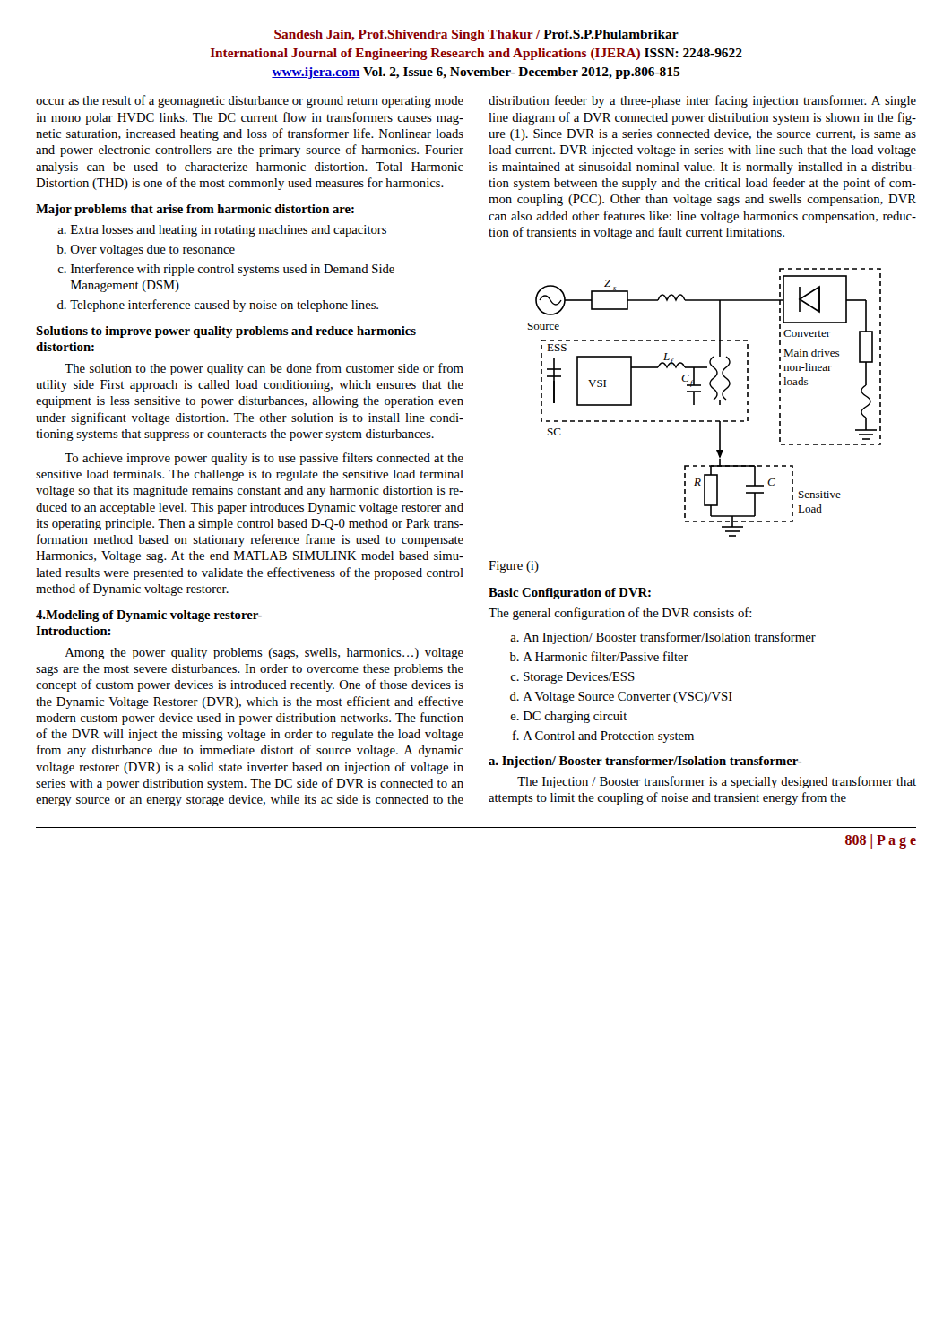Sandesh Jain, Prof.Shivendra Singh Thakur / Prof.S.P.Phulambrikar
International Journal of Engineering Research and Applications (IJERA) ISSN: 2248-9622
www.ijera.com Vol. 2, Issue 6, November- December 2012, pp.806-815
occur as the result of a geomagnetic disturbance or ground return operating mode in mono polar HVDC links. The DC current flow in transformers causes magnetic saturation, increased heating and loss of transformer life. Nonlinear loads and power electronic controllers are the primary source of harmonics. Fourier analysis can be used to characterize harmonic distortion. Total Harmonic Distortion (THD) is one of the most commonly used measures for harmonics.
Major problems that arise from harmonic distortion are:
Extra losses and heating in rotating machines and capacitors
Over voltages due to resonance
Interference with ripple control systems used in Demand Side Management (DSM)
Telephone interference caused by noise on telephone lines.
Solutions to improve power quality problems and reduce harmonics distortion:
The solution to the power quality can be done from customer side or from utility side First approach is called load conditioning, which ensures that the equipment is less sensitive to power disturbances, allowing the operation even under significant voltage distortion. The other solution is to install line conditioning systems that suppress or counteracts the power system disturbances.
To achieve improve power quality is to use passive filters connected at the sensitive load terminals. The challenge is to regulate the sensitive load terminal voltage so that its magnitude remains constant and any harmonic distortion is reduced to an acceptable level. This paper introduces Dynamic voltage restorer and its operating principle. Then a simple control based D-Q-0 method or Park transformation method based on stationary reference frame is used to compensate Harmonics, Voltage sag. At the end MATLAB SIMULINK model based simulated results were presented to validate the effectiveness of the proposed control method of Dynamic voltage restorer.
4.Modeling of Dynamic voltage restorer-
Introduction:
Among the power quality problems (sags, swells, harmonics…) voltage sags are the most severe disturbances. In order to overcome these problems the concept of custom power devices is introduced recently. One of those devices is the Dynamic Voltage Restorer (DVR), which is the most efficient and effective modern custom power device used in power distribution networks. The function of the DVR will inject the missing voltage in order to regulate the load voltage from any disturbance due to immediate distort of source voltage. A dynamic voltage restorer (DVR) is a solid state inverter based on injection of voltage in series with a power distribution system. The DC side of DVR is connected to an energy source or an energy storage device, while its ac side is connected to the distribution feeder by a three-phase inter facing injection transformer. A single line diagram of a DVR connected power distribution system is shown in the figure (1). Since DVR is a series connected device, the source current, is same as load current. DVR injected voltage in series with line such that the load voltage is maintained at sinusoidal nominal value. It is normally installed in a distribution system between the supply and the critical load feeder at the point of common coupling (PCC). Other than voltage sags and swells compensation, DVR can also added other features like: line voltage harmonics compensation, reduction of transients in voltage and fault current limitations.
Z s Source ESS VSI L f C f SC Converter Main drives non-linear loads R C Sensitive Load
Figure (i)
Basic Configuration of DVR:
The general configuration of the DVR consists of:
An Injection/ Booster transformer/Isolation transformer
A Harmonic filter/Passive filter
Storage Devices/ESS
A Voltage Source Converter (VSC)/VSI
DC charging circuit
A Control and Protection system
a. Injection/ Booster transformer/Isolation transformer-
The Injection / Booster transformer is a specially designed transformer that attempts to limit the coupling of noise and transient energy from the
808 | P a g e